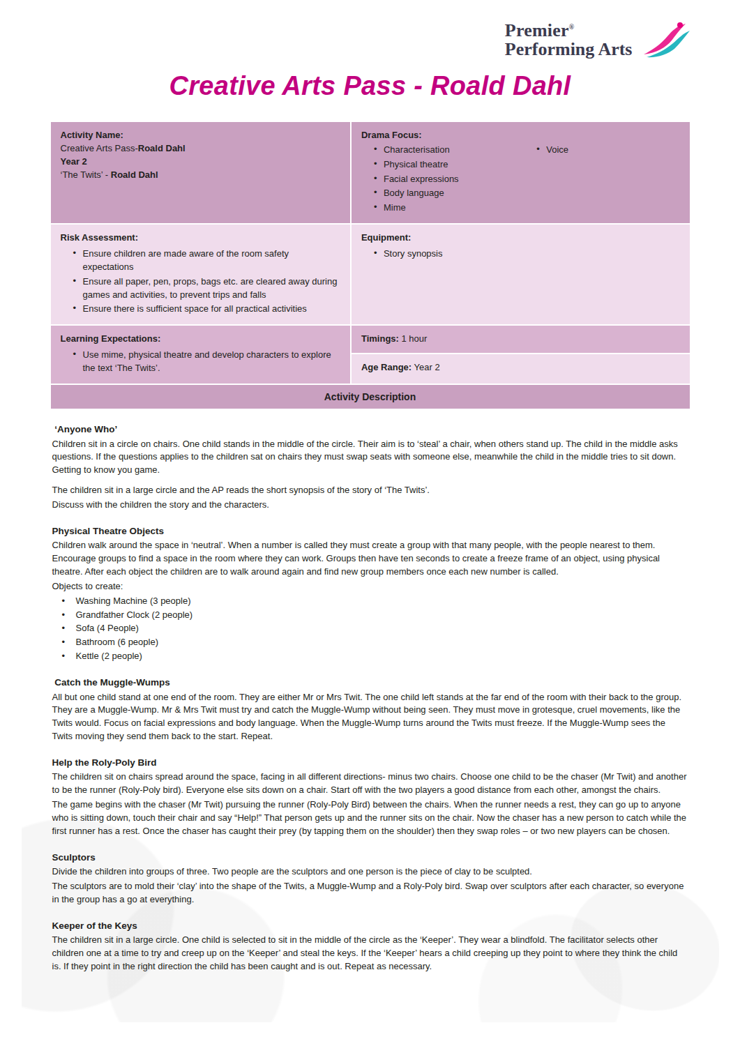Premier®
Performing Arts
Creative Arts Pass - Roald Dahl
| Activity Name: Creative Arts Pass- Roald Dahl Year 2 ‘The Twits’ - Roald Dahl | Drama Focus: Characterisation Physical theatre Facial expressions Body language Mime Voice |
| Risk Assessment: Ensure children are made aware of the room safety expectations Ensure all paper, pen, props, bags etc. are cleared away during games and activities, to prevent trips and falls Ensure there is sufficient space for all practical activities | Equipment: Story synopsis |
| Learning Expectations: Use mime, physical theatre and develop characters to explore the text ‘The Twits’. | Timings: 1 hour |
| Age Range: Year 2 |
Activity Description
‘Anyone Who’
Children sit in a circle on chairs. One child stands in the middle of the circle. Their aim is to ‘steal’ a chair, when others stand up. The child in the middle asks questions. If the questions applies to the children sat on chairs they must swap seats with someone else, meanwhile the child in the middle tries to sit down. Getting to know you game.
The children sit in a large circle and the AP reads the short synopsis of the story of ‘The Twits’.
Discuss with the children the story and the characters.
Physical Theatre Objects
Children walk around the space in ‘neutral’. When a number is called they must create a group with that many people, with the people nearest to them. Encourage groups to find a space in the room where they can work. Groups then have ten seconds to create a freeze frame of an object, using physical theatre. After each object the children are to walk around again and find new group members once each new number is called.
Objects to create:
Washing Machine (3 people)
Grandfather Clock (2 people)
Sofa (4 People)
Bathroom (6 people)
Kettle (2 people)
Catch the Muggle-Wumps
All but one child stand at one end of the room. They are either Mr or Mrs Twit. The one child left stands at the far end of the room with their back to the group. They are a Muggle-Wump. Mr & Mrs Twit must try and catch the Muggle-Wump without being seen. They must move in grotesque, cruel movements, like the Twits would. Focus on facial expressions and body language. When the Muggle-Wump turns around the Twits must freeze. If the Muggle-Wump sees the Twits moving they send them back to the start. Repeat.
Help the Roly-Poly Bird
The children sit on chairs spread around the space, facing in all different directions- minus two chairs. Choose one child to be the chaser (Mr Twit) and another to be the runner (Roly-Poly bird). Everyone else sits down on a chair. Start off with the two players a good distance from each other, amongst the chairs.
The game begins with the chaser (Mr Twit) pursuing the runner (Roly-Poly Bird) between the chairs. When the runner needs a rest, they can go up to anyone who is sitting down, touch their chair and say “Help!” That person gets up and the runner sits on the chair. Now the chaser has a new person to catch while the first runner has a rest. Once the chaser has caught their prey (by tapping them on the shoulder) then they swap roles – or two new players can be chosen.
Sculptors
Divide the children into groups of three. Two people are the sculptors and one person is the piece of clay to be sculpted.
The sculptors are to mold their ‘clay’ into the shape of the Twits, a Muggle-Wump and a Roly-Poly bird. Swap over sculptors after each character, so everyone in the group has a go at everything.
Keeper of the Keys
The children sit in a large circle. One child is selected to sit in the middle of the circle as the ‘Keeper’. They wear a blindfold. The facilitator selects other children one at a time to try and creep up on the ‘Keeper’ and steal the keys. If the ‘Keeper’ hears a child creeping up they point to where they think the child is. If they point in the right direction the child has been caught and is out. Repeat as necessary.